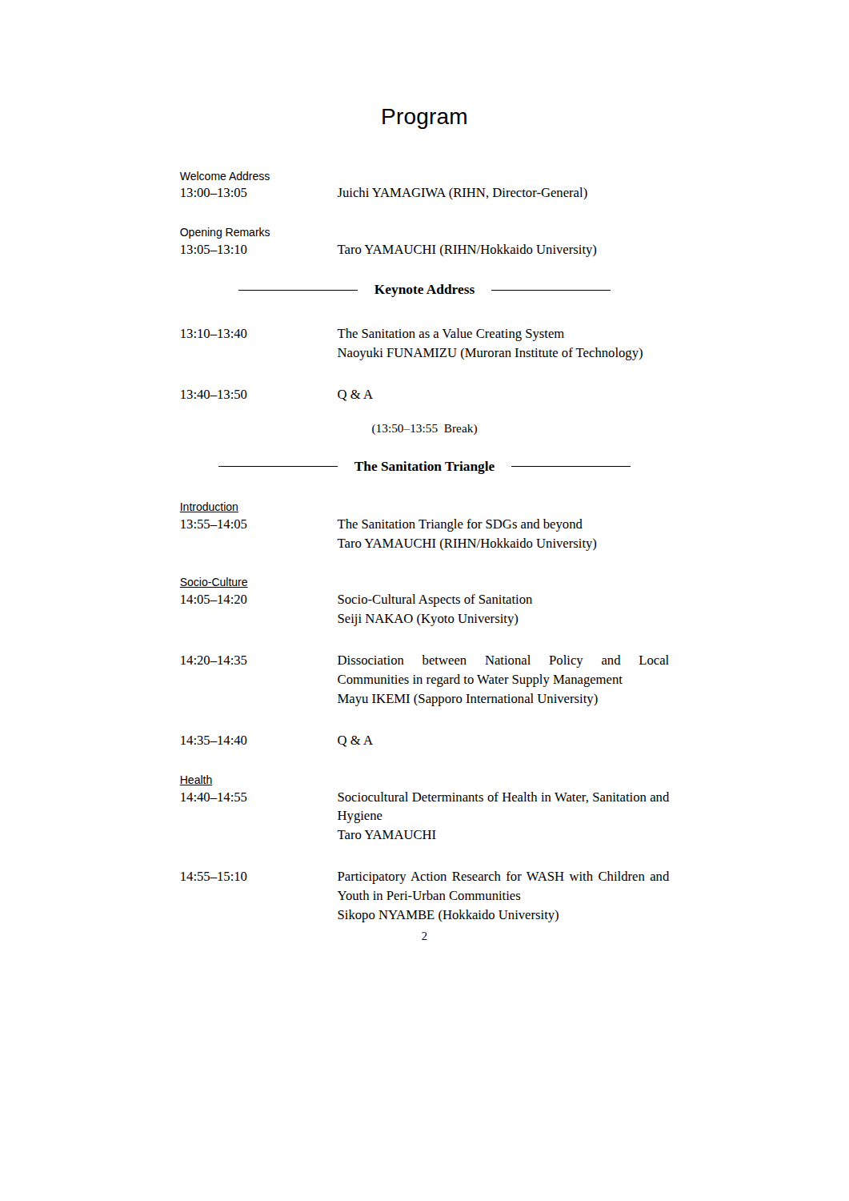Program
Welcome Address
| 13:00–13:05 | Juichi YAMAGIWA (RIHN, Director-General) |
Opening Remarks
| 13:05–13:10 | Taro YAMAUCHI (RIHN/Hokkaido University) |
Keynote Address
| 13:10–13:40 | The Sanitation as a Value Creating System Naoyuki FUNAMIZU (Muroran Institute of Technology) |
| 13:40–13:50 | Q & A |
(13:50–13:55 Break)
The Sanitation Triangle
Introduction
| 13:55–14:05 | The Sanitation Triangle for SDGs and beyond Taro YAMAUCHI (RIHN/Hokkaido University) |
Socio-Culture
| 14:05–14:20 | Socio-Cultural Aspects of Sanitation Seiji NAKAO (Kyoto University) |
| 14:20–14:35 | Dissociation between National Policy and Local Communities in regard to Water Supply Management Mayu IKEMI (Sapporo International University) |
| 14:35–14:40 | Q & A |
Health
| 14:40–14:55 | Sociocultural Determinants of Health in Water, Sanitation and Hygiene Taro YAMAUCHI |
| 14:55–15:10 | Participatory Action Research for WASH with Children and Youth in Peri-Urban Communities Sikopo NYAMBE (Hokkaido University) |
2